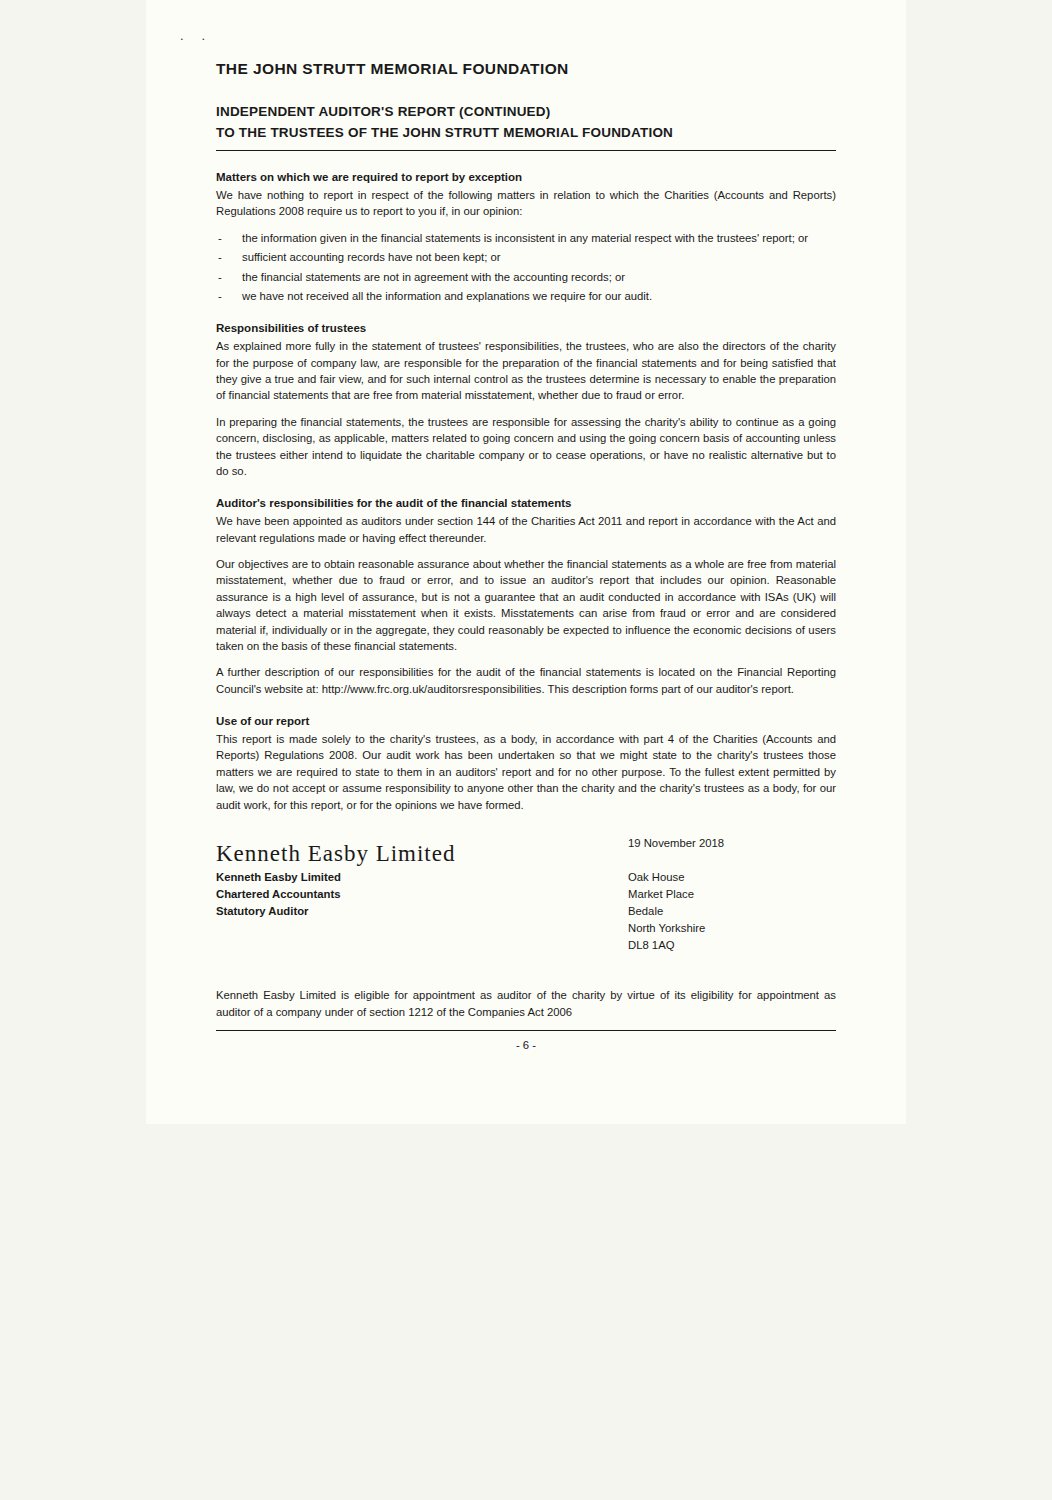..
THE JOHN STRUTT MEMORIAL FOUNDATION
INDEPENDENT AUDITOR'S REPORT (CONTINUED)
TO THE TRUSTEES OF THE JOHN STRUTT MEMORIAL FOUNDATION
Matters on which we are required to report by exception
We have nothing to report in respect of the following matters in relation to which the Charities (Accounts and Reports) Regulations 2008 require us to report to you if, in our opinion:
the information given in the financial statements is inconsistent in any material respect with the trustees' report; or
sufficient accounting records have not been kept; or
the financial statements are not in agreement with the accounting records; or
we have not received all the information and explanations we require for our audit.
Responsibilities of trustees
As explained more fully in the statement of trustees' responsibilities, the trustees, who are also the directors of the charity for the purpose of company law, are responsible for the preparation of the financial statements and for being satisfied that they give a true and fair view, and for such internal control as the trustees determine is necessary to enable the preparation of financial statements that are free from material misstatement, whether due to fraud or error.
In preparing the financial statements, the trustees are responsible for assessing the charity's ability to continue as a going concern, disclosing, as applicable, matters related to going concern and using the going concern basis of accounting unless the trustees either intend to liquidate the charitable company or to cease operations, or have no realistic alternative but to do so.
Auditor's responsibilities for the audit of the financial statements
We have been appointed as auditors under section 144 of the Charities Act 2011 and report in accordance with the Act and relevant regulations made or having effect thereunder.
Our objectives are to obtain reasonable assurance about whether the financial statements as a whole are free from material misstatement, whether due to fraud or error, and to issue an auditor's report that includes our opinion. Reasonable assurance is a high level of assurance, but is not a guarantee that an audit conducted in accordance with ISAs (UK) will always detect a material misstatement when it exists. Misstatements can arise from fraud or error and are considered material if, individually or in the aggregate, they could reasonably be expected to influence the economic decisions of users taken on the basis of these financial statements.
A further description of our responsibilities for the audit of the financial statements is located on the Financial Reporting Council's website at: http://www.frc.org.uk/auditorsresponsibilities. This description forms part of our auditor's report.
Use of our report
This report is made solely to the charity's trustees, as a body, in accordance with part 4 of the Charities (Accounts and Reports) Regulations 2008. Our audit work has been undertaken so that we might state to the charity's trustees those matters we are required to state to them in an auditors' report and for no other purpose. To the fullest extent permitted by law, we do not accept or assume responsibility to anyone other than the charity and the charity's trustees as a body, for our audit work, for this report, or for the opinions we have formed.
Kenneth Easby Limited
Kenneth Easby Limited
Chartered Accountants
Statutory Auditor
19 November 2018
Oak House
Market Place
Bedale
North Yorkshire
DL8 1AQ
Kenneth Easby Limited is eligible for appointment as auditor of the charity by virtue of its eligibility for appointment as auditor of a company under of section 1212 of the Companies Act 2006
- 6 -